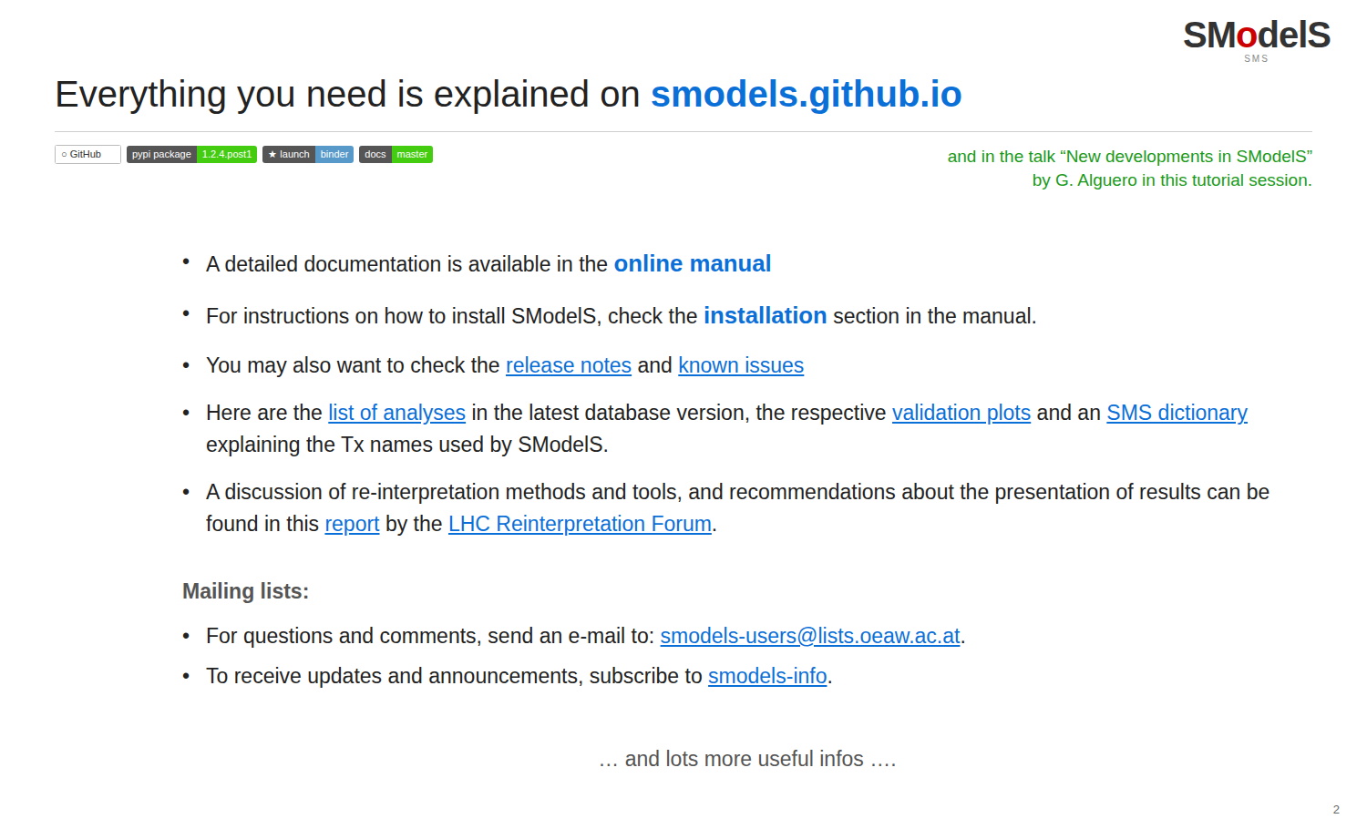SModelS
SMS
Everything you need is explained on smodels.github.io
○ GitHub pypi package 1.2.4.post1 ★ launch binder docs master
and in the talk “New developments in SModelS”
by G. Alguero in this tutorial session.
A detailed documentation is available in the online manual
For instructions on how to install SModelS, check the installation section in the manual.
You may also want to check the release notes and known issues
Here are the list of analyses in the latest database version, the respective validation plots and an SMS dictionary explaining the Tx names used by SModelS.
A discussion of re-interpretation methods and tools, and recommendations about the presentation of results can be found in this report by the LHC Reinterpretation Forum.
Mailing lists:
For questions and comments, send an e-mail to: smodels-users@lists.oeaw.ac.at.
To receive updates and announcements, subscribe to smodels-info.
… and lots more useful infos ….
2